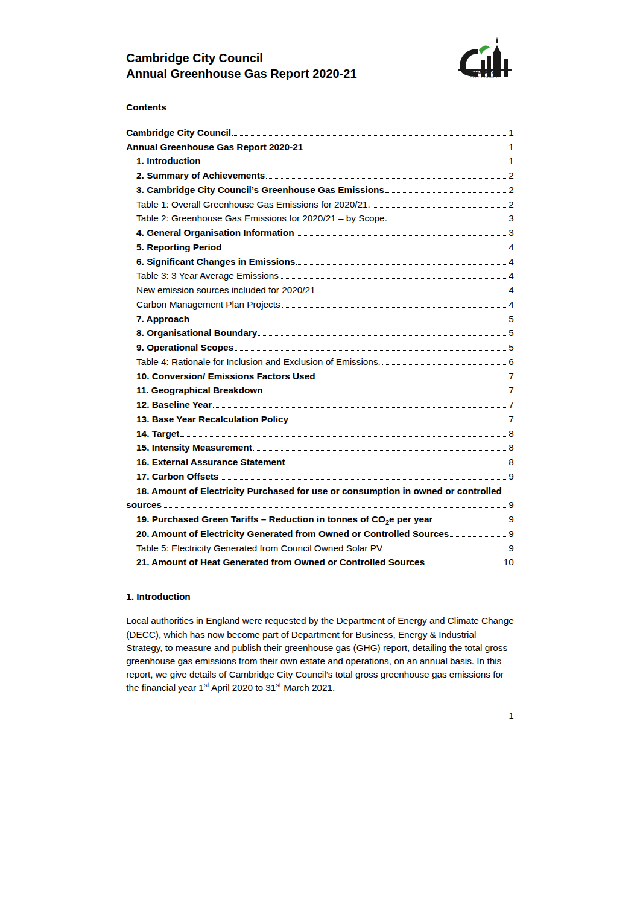CAMBRIDGE CITY COUNCIL
Cambridge City Council
Annual Greenhouse Gas Report 2020-21
Contents
Cambridge City Council 1
Annual Greenhouse Gas Report 2020-21 1
1. Introduction 1
2. Summary of Achievements 2
3. Cambridge City Council’s Greenhouse Gas Emissions 2
Table 1: Overall Greenhouse Gas Emissions for 2020/21. 2
Table 2: Greenhouse Gas Emissions for 2020/21 – by Scope. 3
4. General Organisation Information 3
5. Reporting Period 4
6. Significant Changes in Emissions 4
Table 3: 3 Year Average Emissions 4
New emission sources included for 2020/21 4
Carbon Management Plan Projects 4
7. Approach 5
8. Organisational Boundary 5
9. Operational Scopes 5
Table 4: Rationale for Inclusion and Exclusion of Emissions. 6
10. Conversion/ Emissions Factors Used 7
11. Geographical Breakdown 7
12. Baseline Year 7
13. Base Year Recalculation Policy 7
14. Target 8
15. Intensity Measurement 8
16. External Assurance Statement 8
17. Carbon Offsets 9
18. Amount of Electricity Purchased for use or consumption in owned or controlled
sources 9
19. Purchased Green Tariffs – Reduction in tonnes of CO2e per year 9
20. Amount of Electricity Generated from Owned or Controlled Sources 9
Table 5: Electricity Generated from Council Owned Solar PV 9
21. Amount of Heat Generated from Owned or Controlled Sources 10
1. Introduction
Local authorities in England were requested by the Department of Energy and Climate Change (DECC), which has now become part of Department for Business, Energy & Industrial Strategy, to measure and publish their greenhouse gas (GHG) report, detailing the total gross greenhouse gas emissions from their own estate and operations, on an annual basis. In this report, we give details of Cambridge City Council’s total gross greenhouse gas emissions for the financial year 1st April 2020 to 31st March 2021.
1